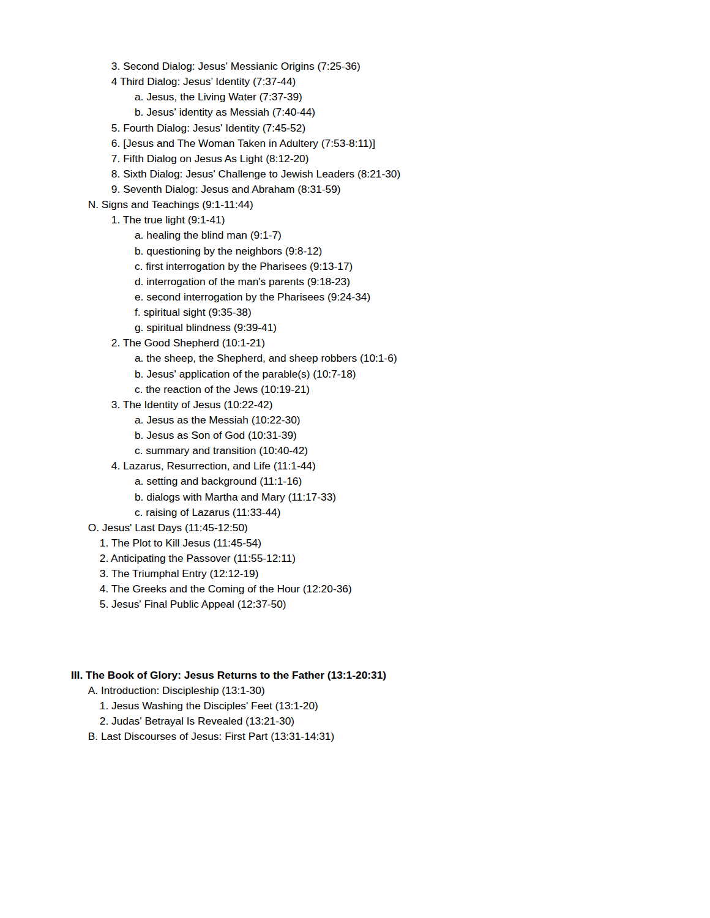3. Second Dialog: Jesus' Messianic Origins (7:25-36)
4 Third Dialog: Jesus’ Identity (7:37-44)
a. Jesus, the Living Water (7:37-39)
b. Jesus' identity as Messiah (7:40-44)
5. Fourth Dialog: Jesus' Identity (7:45-52)
6. [Jesus and The Woman Taken in Adultery (7:53-8:11)]
7. Fifth Dialog on Jesus As Light (8:12-20)
8. Sixth Dialog: Jesus' Challenge to Jewish Leaders (8:21-30)
9. Seventh Dialog: Jesus and Abraham (8:31-59)
N. Signs and Teachings (9:1-11:44)
1. The true light (9:1-41)
a. healing the blind man (9:1-7)
b. questioning by the neighbors (9:8-12)
c. first interrogation by the Pharisees (9:13-17)
d. interrogation of the man's parents (9:18-23)
e. second interrogation by the Pharisees (9:24-34)
f. spiritual sight (9:35-38)
g. spiritual blindness (9:39-41)
2. The Good Shepherd (10:1-21)
a. the sheep, the Shepherd, and sheep robbers (10:1-6)
b. Jesus' application of the parable(s) (10:7-18)
c. the reaction of the Jews (10:19-21)
3. The Identity of Jesus (10:22-42)
a. Jesus as the Messiah (10:22-30)
b. Jesus as Son of God (10:31-39)
c. summary and transition (10:40-42)
4. Lazarus, Resurrection, and Life (11:1-44)
a. setting and background (11:1-16)
b. dialogs with Martha and Mary (11:17-33)
c. raising of Lazarus (11:33-44)
O. Jesus' Last Days (11:45-12:50)
1. The Plot to Kill Jesus (11:45-54)
2. Anticipating the Passover (11:55-12:11)
3. The Triumphal Entry (12:12-19)
4. The Greeks and the Coming of the Hour (12:20-36)
5. Jesus' Final Public Appeal (12:37-50)
III. The Book of Glory: Jesus Returns to the Father (13:1-20:31)
A. Introduction: Discipleship (13:1-30)
1. Jesus Washing the Disciples' Feet (13:1-20)
2. Judas' Betrayal Is Revealed (13:21-30)
B. Last Discourses of Jesus: First Part (13:31-14:31)